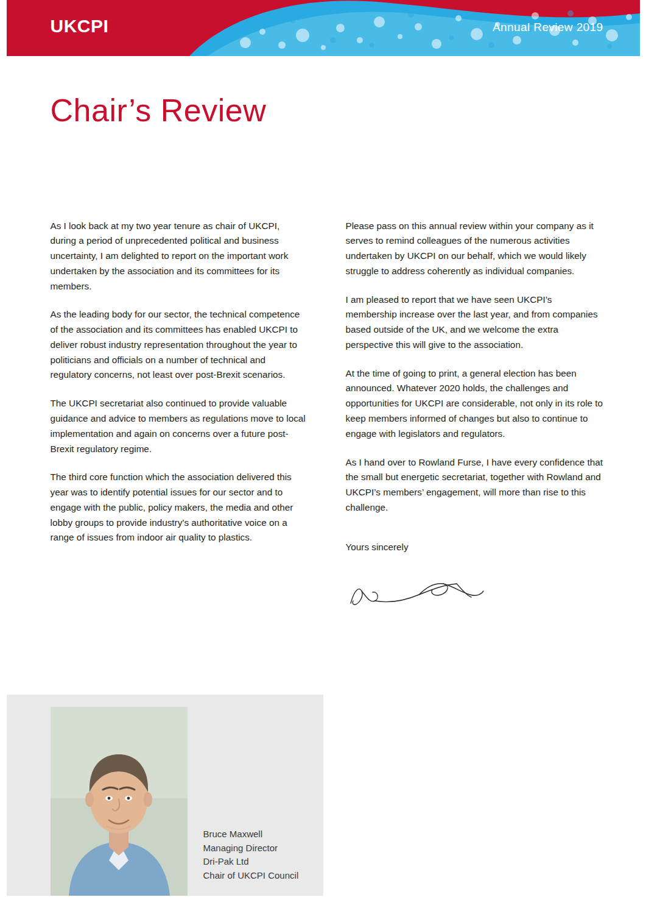UKCPI
Annual Review 2019
Chair’s Review
As I look back at my two year tenure as chair of UKCPI, during a period of unprecedented political and business uncertainty, I am delighted to report on the important work undertaken by the association and its committees for its members.
As the leading body for our sector, the technical competence of the association and its committees has enabled UKCPI to deliver robust industry representation throughout the year to politicians and officials on a number of technical and regulatory concerns, not least over post-Brexit scenarios.
The UKCPI secretariat also continued to provide valuable guidance and advice to members as regulations move to local implementation and again on concerns over a future post-Brexit regulatory regime.
The third core function which the association delivered this year was to identify potential issues for our sector and to engage with the public, policy makers, the media and other lobby groups to provide industry’s authoritative voice on a range of issues from indoor air quality to plastics.
Please pass on this annual review within your company as it serves to remind colleagues of the numerous activities undertaken by UKCPI on our behalf, which we would likely struggle to address coherently as individual companies.
I am pleased to report that we have seen UKCPI’s membership increase over the last year, and from companies based outside of the UK, and we welcome the extra perspective this will give to the association.
At the time of going to print, a general election has been announced. Whatever 2020 holds, the challenges and opportunities for UKCPI are considerable, not only in its role to keep members informed of changes but also to continue to engage with legislators and regulators.
As I hand over to Rowland Furse, I have every confidence that the small but energetic secretariat, together with Rowland and UKCPI’s members’ engagement, will more than rise to this challenge.
Yours sincerely
Bruce Maxwell
Managing Director
Dri-Pak Ltd
Chair of UKCPI Council